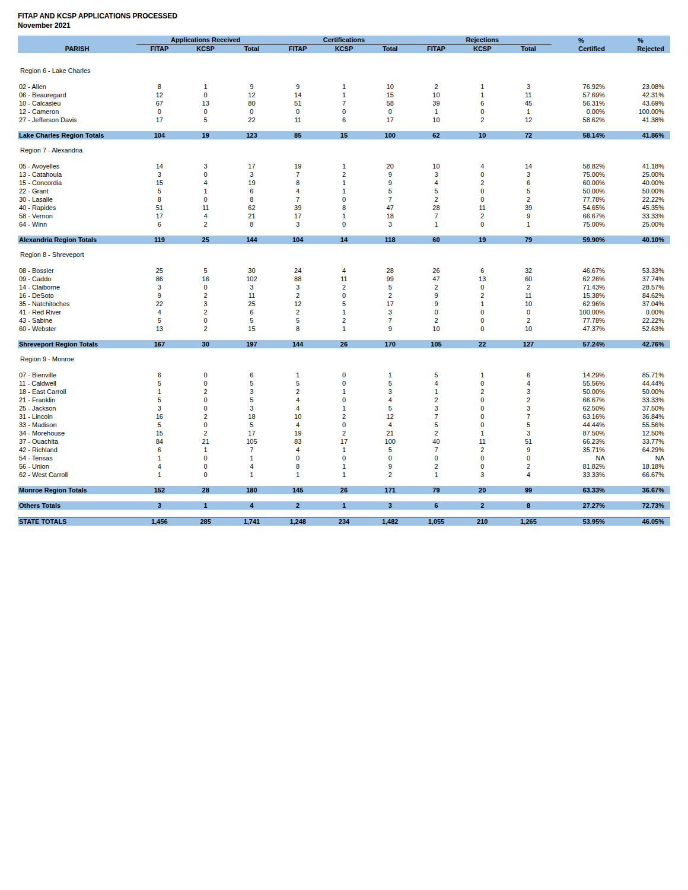FITAP AND KCSP APPLICATIONS PROCESSED
November 2021
| | Applications Received | Certifications | Rejections | % | % |
| --- | --- | --- | --- | --- | --- |
| PARISH | FITAP | KCSP | Total | FITAP | KCSP | Total | FITAP | KCSP | Total | Certified | Rejected |
| Region 6 - Lake Charles |
| 02 - Allen | 8 | 1 | 9 | 9 | 1 | 10 | 2 | 1 | 3 | 76.92% | 23.08% |
| 06 - Beauregard | 12 | 0 | 12 | 14 | 1 | 15 | 10 | 1 | 11 | 57.69% | 42.31% |
| 10 - Calcasieu | 67 | 13 | 80 | 51 | 7 | 58 | 39 | 6 | 45 | 56.31% | 43.69% |
| 12 - Cameron | 0 | 0 | 0 | 0 | 0 | 0 | 1 | 0 | 1 | 0.00% | 100.00% |
| 27 - Jefferson Davis | 17 | 5 | 22 | 11 | 6 | 17 | 10 | 2 | 12 | 58.62% | 41.38% |
| Lake Charles Region Totals | 104 | 19 | 123 | 85 | 15 | 100 | 62 | 10 | 72 | 58.14% | 41.86% |
| Region 7 - Alexandria |
| 05 - Avoyelles | 14 | 3 | 17 | 19 | 1 | 20 | 10 | 4 | 14 | 58.82% | 41.18% |
| 13 - Catahoula | 3 | 0 | 3 | 7 | 2 | 9 | 3 | 0 | 3 | 75.00% | 25.00% |
| 15 - Concordia | 15 | 4 | 19 | 8 | 1 | 9 | 4 | 2 | 6 | 60.00% | 40.00% |
| 22 - Grant | 5 | 1 | 6 | 4 | 1 | 5 | 5 | 0 | 5 | 50.00% | 50.00% |
| 30 - Lasalle | 8 | 0 | 8 | 7 | 0 | 7 | 2 | 0 | 2 | 77.78% | 22.22% |
| 40 - Rapides | 51 | 11 | 62 | 39 | 8 | 47 | 28 | 11 | 39 | 54.65% | 45.35% |
| 58 - Vernon | 17 | 4 | 21 | 17 | 1 | 18 | 7 | 2 | 9 | 66.67% | 33.33% |
| 64 - Winn | 6 | 2 | 8 | 3 | 0 | 3 | 1 | 0 | 1 | 75.00% | 25.00% |
| Alexandria Region Totals | 119 | 25 | 144 | 104 | 14 | 118 | 60 | 19 | 79 | 59.90% | 40.10% |
| Region 8 - Shreveport |
| 08 - Bossier | 25 | 5 | 30 | 24 | 4 | 28 | 26 | 6 | 32 | 46.67% | 53.33% |
| 09 - Caddo | 86 | 16 | 102 | 88 | 11 | 99 | 47 | 13 | 60 | 62.26% | 37.74% |
| 14 - Claiborne | 3 | 0 | 3 | 3 | 2 | 5 | 2 | 0 | 2 | 71.43% | 28.57% |
| 16 - DeSoto | 9 | 2 | 11 | 2 | 0 | 2 | 9 | 2 | 11 | 15.38% | 84.62% |
| 35 - Natchitoches | 22 | 3 | 25 | 12 | 5 | 17 | 9 | 1 | 10 | 62.96% | 37.04% |
| 41 - Red River | 4 | 2 | 6 | 2 | 1 | 3 | 0 | 0 | 0 | 100.00% | 0.00% |
| 43 - Sabine | 5 | 0 | 5 | 5 | 2 | 7 | 2 | 0 | 2 | 77.78% | 22.22% |
| 60 - Webster | 13 | 2 | 15 | 8 | 1 | 9 | 10 | 0 | 10 | 47.37% | 52.63% |
| Shreveport Region Totals | 167 | 30 | 197 | 144 | 26 | 170 | 105 | 22 | 127 | 57.24% | 42.76% |
| Region 9 - Monroe |
| 07 - Bienville | 6 | 0 | 6 | 1 | 0 | 1 | 5 | 1 | 6 | 14.29% | 85.71% |
| 11 - Caldwell | 5 | 0 | 5 | 5 | 0 | 5 | 4 | 0 | 4 | 55.56% | 44.44% |
| 18 - East Carroll | 1 | 2 | 3 | 2 | 1 | 3 | 1 | 2 | 3 | 50.00% | 50.00% |
| 21 - Franklin | 5 | 0 | 5 | 4 | 0 | 4 | 2 | 0 | 2 | 66.67% | 33.33% |
| 25 - Jackson | 3 | 0 | 3 | 4 | 1 | 5 | 3 | 0 | 3 | 62.50% | 37.50% |
| 31 - Lincoln | 16 | 2 | 18 | 10 | 2 | 12 | 7 | 0 | 7 | 63.16% | 36.84% |
| 33 - Madison | 5 | 0 | 5 | 4 | 0 | 4 | 5 | 0 | 5 | 44.44% | 55.56% |
| 34 - Morehouse | 15 | 2 | 17 | 19 | 2 | 21 | 2 | 1 | 3 | 87.50% | 12.50% |
| 37 - Ouachita | 84 | 21 | 105 | 83 | 17 | 100 | 40 | 11 | 51 | 66.23% | 33.77% |
| 42 - Richland | 6 | 1 | 7 | 4 | 1 | 5 | 7 | 2 | 9 | 35.71% | 64.29% |
| 54 - Tensas | 1 | 0 | 1 | 0 | 0 | 0 | 0 | 0 | 0 | NA | NA |
| 56 - Union | 4 | 0 | 4 | 8 | 1 | 9 | 2 | 0 | 2 | 81.82% | 18.18% |
| 62 - West Carroll | 1 | 0 | 1 | 1 | 1 | 2 | 1 | 3 | 4 | 33.33% | 66.67% |
| Monroe Region Totals | 152 | 28 | 180 | 145 | 26 | 171 | 79 | 20 | 99 | 63.33% | 36.67% |
| Others Totals | 3 | 1 | 4 | 2 | 1 | 3 | 6 | 2 | 8 | 27.27% | 72.73% |
| STATE TOTALS | 1,456 | 285 | 1,741 | 1,248 | 234 | 1,482 | 1,055 | 210 | 1,265 | 53.95% | 46.05% |